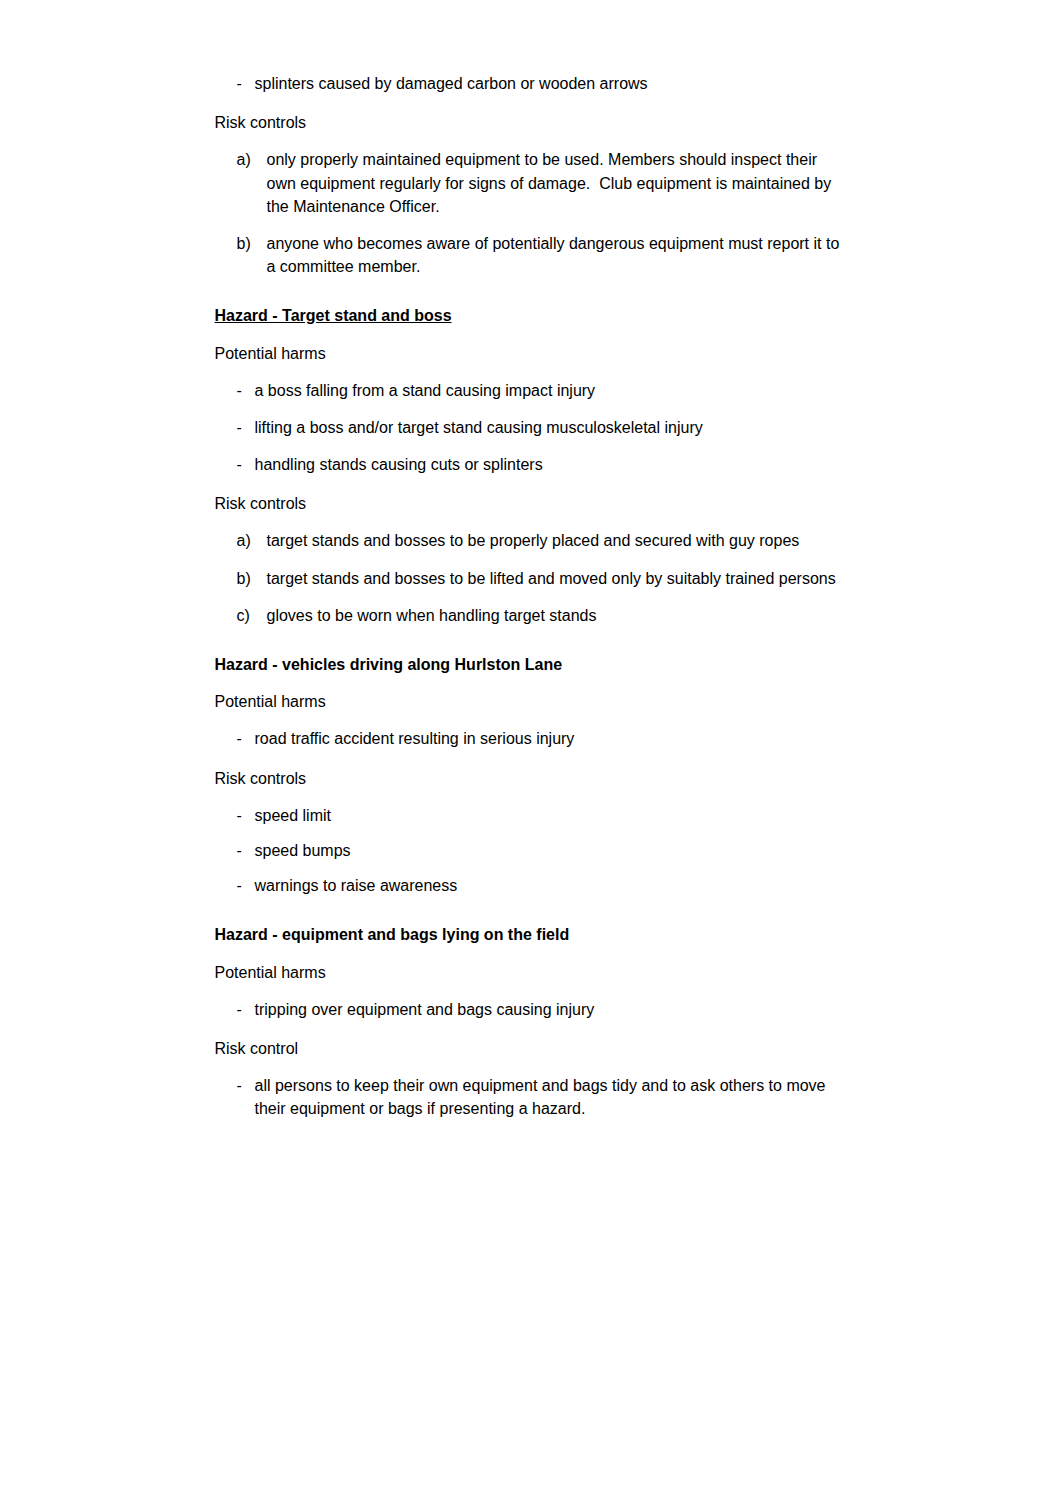splinters caused by damaged carbon or wooden arrows
Risk controls
only properly maintained equipment to be used. Members should inspect their own equipment regularly for signs of damage. Club equipment is maintained by the Maintenance Officer.
anyone who becomes aware of potentially dangerous equipment must report it to a committee member.
Hazard - Target stand and boss
Potential harms
a boss falling from a stand causing impact injury
lifting a boss and/or target stand causing musculoskeletal injury
handling stands causing cuts or splinters
Risk controls
target stands and bosses to be properly placed and secured with guy ropes
target stands and bosses to be lifted and moved only by suitably trained persons
gloves to be worn when handling target stands
Hazard - vehicles driving along Hurlston Lane
Potential harms
road traffic accident resulting in serious injury
Risk controls
speed limit
speed bumps
warnings to raise awareness
Hazard - equipment and bags lying on the field
Potential harms
tripping over equipment and bags causing injury
Risk control
all persons to keep their own equipment and bags tidy and to ask others to move their equipment or bags if presenting a hazard.